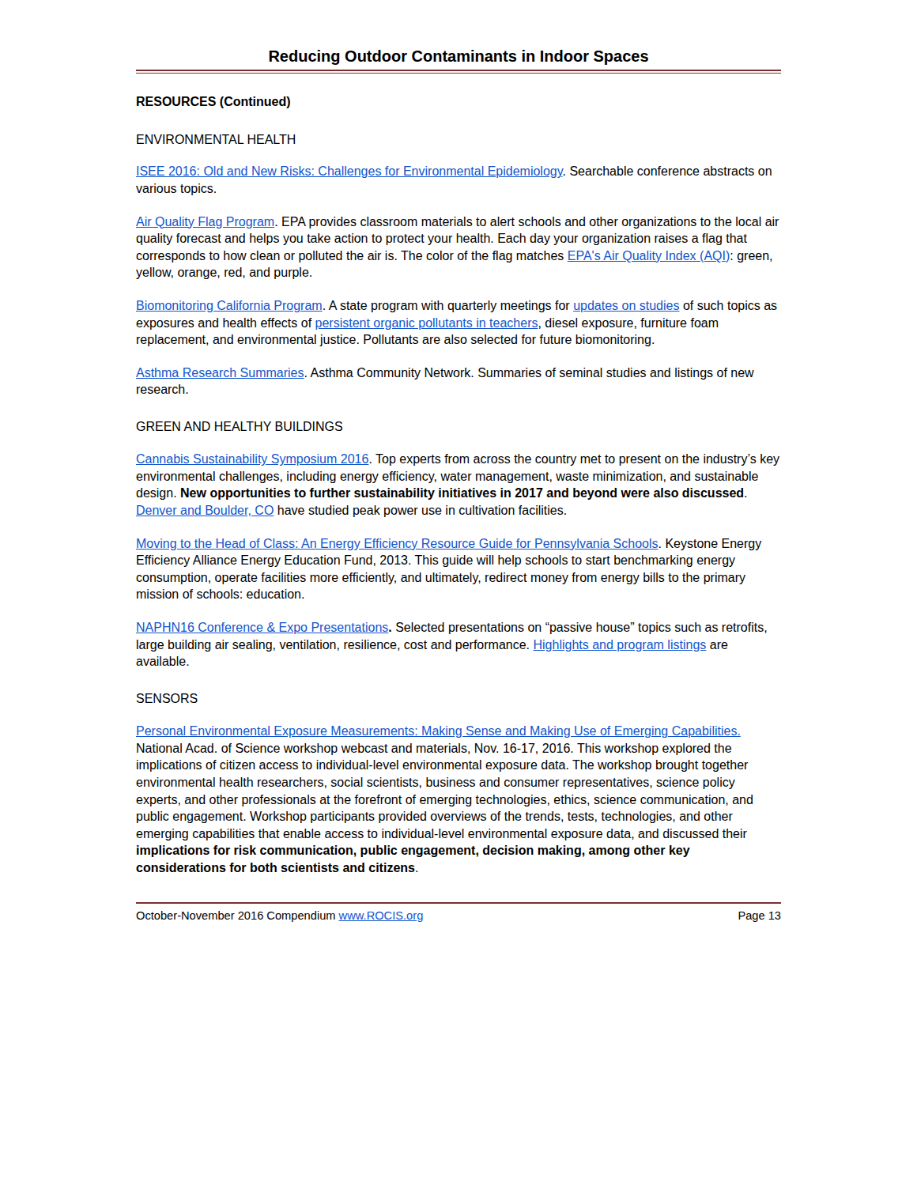Reducing Outdoor Contaminants in Indoor Spaces
RESOURCES (Continued)
ENVIRONMENTAL HEALTH
ISEE 2016: Old and New Risks: Challenges for Environmental Epidemiology. Searchable conference abstracts on various topics.
Air Quality Flag Program. EPA provides classroom materials to alert schools and other organizations to the local air quality forecast and helps you take action to protect your health. Each day your organization raises a flag that corresponds to how clean or polluted the air is. The color of the flag matches EPA's Air Quality Index (AQI): green, yellow, orange, red, and purple.
Biomonitoring California Program. A state program with quarterly meetings for updates on studies of such topics as exposures and health effects of persistent organic pollutants in teachers, diesel exposure, furniture foam replacement, and environmental justice. Pollutants are also selected for future biomonitoring.
Asthma Research Summaries. Asthma Community Network. Summaries of seminal studies and listings of new research.
GREEN AND HEALTHY BUILDINGS
Cannabis Sustainability Symposium 2016. Top experts from across the country met to present on the industry’s key environmental challenges, including energy efficiency, water management, waste minimization, and sustainable design. New opportunities to further sustainability initiatives in 2017 and beyond were also discussed. Denver and Boulder, CO have studied peak power use in cultivation facilities.
Moving to the Head of Class: An Energy Efficiency Resource Guide for Pennsylvania Schools. Keystone Energy Efficiency Alliance Energy Education Fund, 2013. This guide will help schools to start benchmarking energy consumption, operate facilities more efficiently, and ultimately, redirect money from energy bills to the primary mission of schools: education.
NAPHN16 Conference & Expo Presentations. Selected presentations on “passive house” topics such as retrofits, large building air sealing, ventilation, resilience, cost and performance. Highlights and program listings are available.
SENSORS
Personal Environmental Exposure Measurements: Making Sense and Making Use of Emerging Capabilities. National Acad. of Science workshop webcast and materials, Nov. 16-17, 2016. This workshop explored the implications of citizen access to individual-level environmental exposure data. The workshop brought together environmental health researchers, social scientists, business and consumer representatives, science policy experts, and other professionals at the forefront of emerging technologies, ethics, science communication, and public engagement. Workshop participants provided overviews of the trends, tests, technologies, and other emerging capabilities that enable access to individual-level environmental exposure data, and discussed their implications for risk communication, public engagement, decision making, among other key considerations for both scientists and citizens.
October-November 2016 Compendium www.ROCIS.org
Page 13